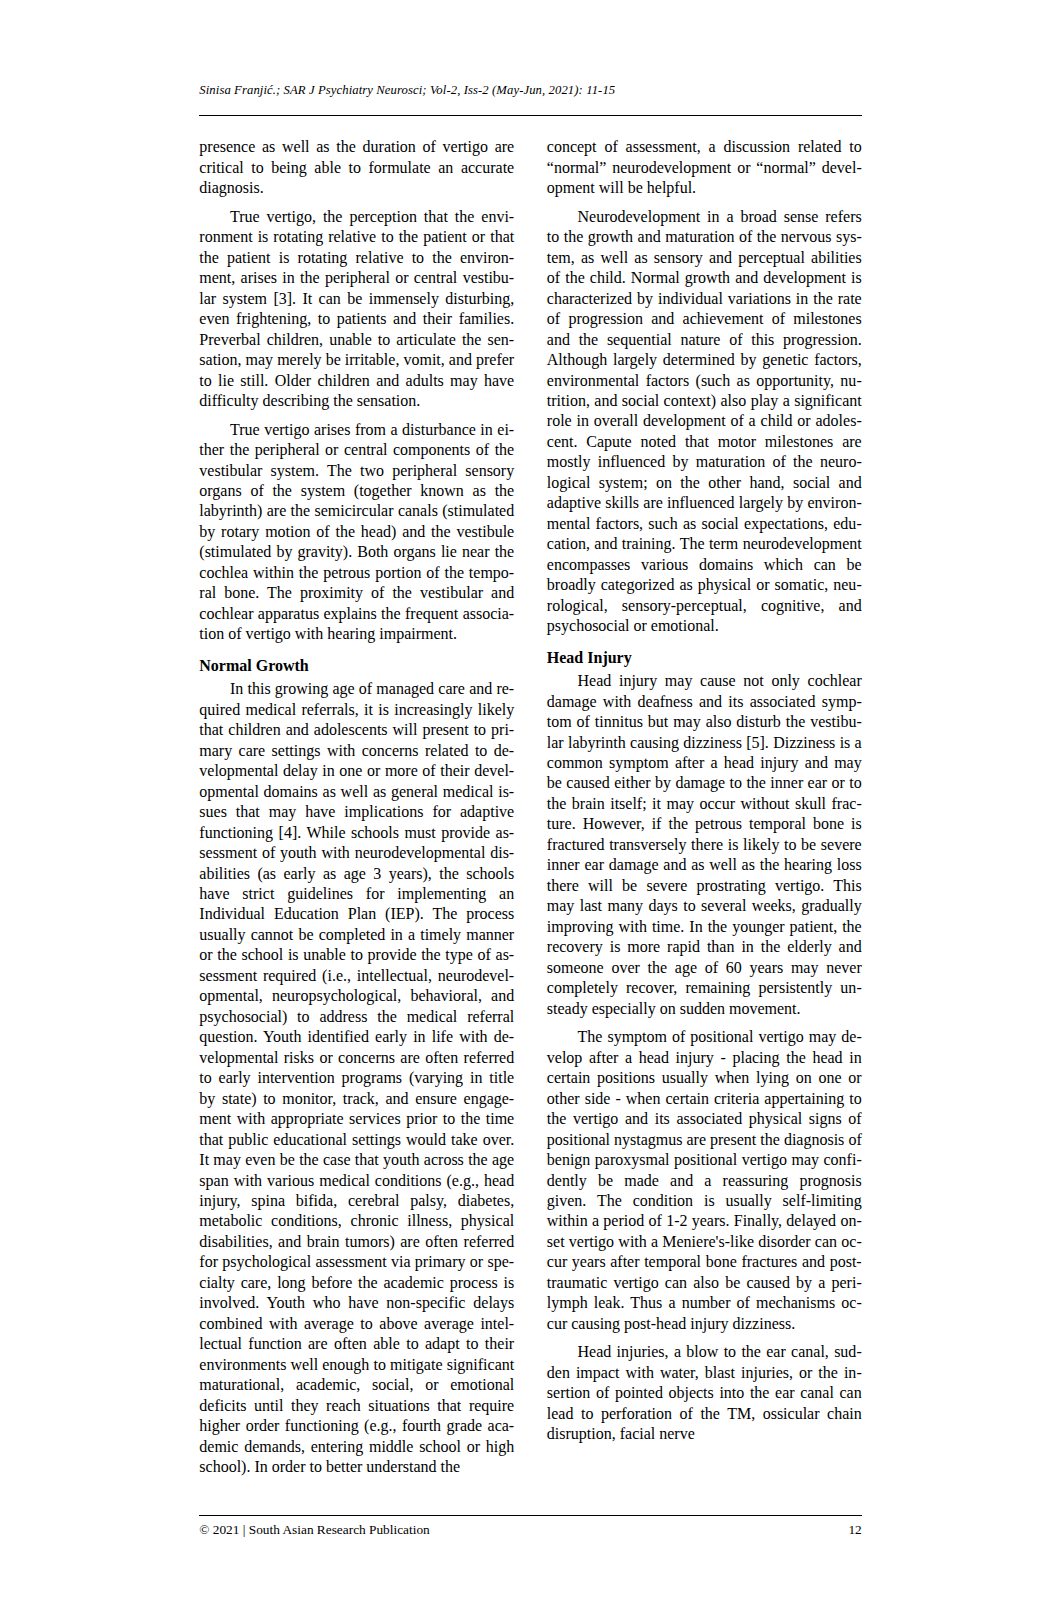Sinisa Franjić.; SAR J Psychiatry Neurosci; Vol-2, Iss-2 (May-Jun, 2021): 11-15
presence as well as the duration of vertigo are critical to being able to formulate an accurate diagnosis.
True vertigo, the perception that the environment is rotating relative to the patient or that the patient is rotating relative to the environment, arises in the peripheral or central vestibular system [3]. It can be immensely disturbing, even frightening, to patients and their families. Preverbal children, unable to articulate the sensation, may merely be irritable, vomit, and prefer to lie still. Older children and adults may have difficulty describing the sensation.
True vertigo arises from a disturbance in either the peripheral or central components of the vestibular system. The two peripheral sensory organs of the system (together known as the labyrinth) are the semicircular canals (stimulated by rotary motion of the head) and the vestibule (stimulated by gravity). Both organs lie near the cochlea within the petrous portion of the temporal bone. The proximity of the vestibular and cochlear apparatus explains the frequent association of vertigo with hearing impairment.
Normal Growth
In this growing age of managed care and required medical referrals, it is increasingly likely that children and adolescents will present to primary care settings with concerns related to developmental delay in one or more of their developmental domains as well as general medical issues that may have implications for adaptive functioning [4]. While schools must provide assessment of youth with neurodevelopmental disabilities (as early as age 3 years), the schools have strict guidelines for implementing an Individual Education Plan (IEP). The process usually cannot be completed in a timely manner or the school is unable to provide the type of assessment required (i.e., intellectual, neurodevelopmental, neuropsychological, behavioral, and psychosocial) to address the medical referral question. Youth identified early in life with developmental risks or concerns are often referred to early intervention programs (varying in title by state) to monitor, track, and ensure engagement with appropriate services prior to the time that public educational settings would take over. It may even be the case that youth across the age span with various medical conditions (e.g., head injury, spina bifida, cerebral palsy, diabetes, metabolic conditions, chronic illness, physical disabilities, and brain tumors) are often referred for psychological assessment via primary or specialty care, long before the academic process is involved. Youth who have non-specific delays combined with average to above average intellectual function are often able to adapt to their environments well enough to mitigate significant maturational, academic, social, or emotional deficits until they reach situations that require higher order functioning (e.g., fourth grade academic demands, entering middle school or high school). In order to better understand the
concept of assessment, a discussion related to “normal” neurodevelopment or “normal” development will be helpful.
Neurodevelopment in a broad sense refers to the growth and maturation of the nervous system, as well as sensory and perceptual abilities of the child. Normal growth and development is characterized by individual variations in the rate of progression and achievement of milestones and the sequential nature of this progression. Although largely determined by genetic factors, environmental factors (such as opportunity, nutrition, and social context) also play a significant role in overall development of a child or adolescent. Capute noted that motor milestones are mostly influenced by maturation of the neurological system; on the other hand, social and adaptive skills are influenced largely by environmental factors, such as social expectations, education, and training. The term neurodevelopment encompasses various domains which can be broadly categorized as physical or somatic, neurological, sensory-perceptual, cognitive, and psychosocial or emotional.
Head Injury
Head injury may cause not only cochlear damage with deafness and its associated symptom of tinnitus but may also disturb the vestibular labyrinth causing dizziness [5]. Dizziness is a common symptom after a head injury and may be caused either by damage to the inner ear or to the brain itself; it may occur without skull fracture. However, if the petrous temporal bone is fractured transversely there is likely to be severe inner ear damage and as well as the hearing loss there will be severe prostrating vertigo. This may last many days to several weeks, gradually improving with time. In the younger patient, the recovery is more rapid than in the elderly and someone over the age of 60 years may never completely recover, remaining persistently unsteady especially on sudden movement.
The symptom of positional vertigo may develop after a head injury - placing the head in certain positions usually when lying on one or other side - when certain criteria appertaining to the vertigo and its associated physical signs of positional nystagmus are present the diagnosis of benign paroxysmal positional vertigo may confidently be made and a reassuring prognosis given. The condition is usually self-limiting within a period of 1-2 years. Finally, delayed onset vertigo with a Meniere's-like disorder can occur years after temporal bone fractures and post-traumatic vertigo can also be caused by a perilymph leak. Thus a number of mechanisms occur causing post-head injury dizziness.
Head injuries, a blow to the ear canal, sudden impact with water, blast injuries, or the insertion of pointed objects into the ear canal can lead to perforation of the TM, ossicular chain disruption, facial nerve
© 2021 | South Asian Research Publication
12